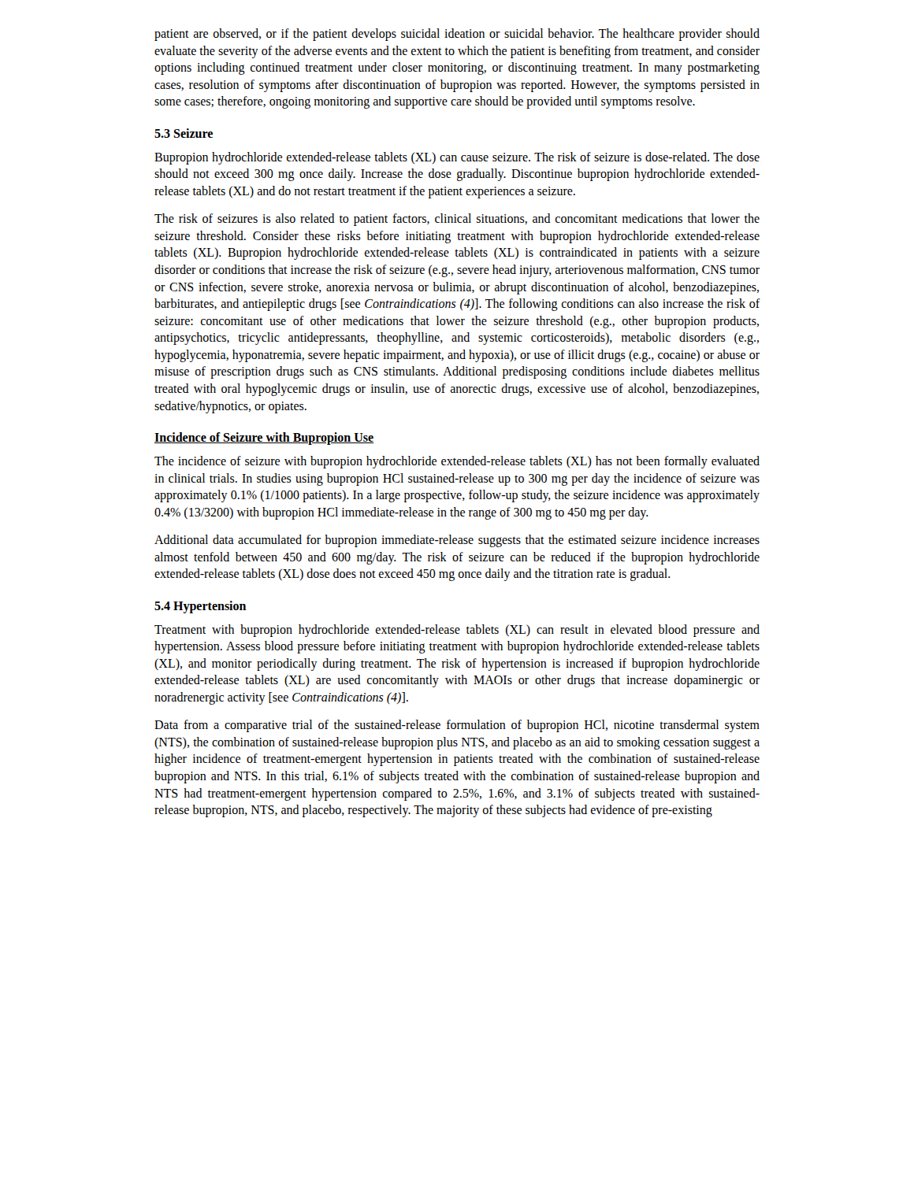patient are observed, or if the patient develops suicidal ideation or suicidal behavior. The healthcare provider should evaluate the severity of the adverse events and the extent to which the patient is benefiting from treatment, and consider options including continued treatment under closer monitoring, or discontinuing treatment. In many postmarketing cases, resolution of symptoms after discontinuation of bupropion was reported. However, the symptoms persisted in some cases; therefore, ongoing monitoring and supportive care should be provided until symptoms resolve.
5.3 Seizure
Bupropion hydrochloride extended-release tablets (XL) can cause seizure. The risk of seizure is dose-related. The dose should not exceed 300 mg once daily. Increase the dose gradually. Discontinue bupropion hydrochloride extended-release tablets (XL) and do not restart treatment if the patient experiences a seizure.
The risk of seizures is also related to patient factors, clinical situations, and concomitant medications that lower the seizure threshold. Consider these risks before initiating treatment with bupropion hydrochloride extended-release tablets (XL). Bupropion hydrochloride extended-release tablets (XL) is contraindicated in patients with a seizure disorder or conditions that increase the risk of seizure (e.g., severe head injury, arteriovenous malformation, CNS tumor or CNS infection, severe stroke, anorexia nervosa or bulimia, or abrupt discontinuation of alcohol, benzodiazepines, barbiturates, and antiepileptic drugs [see Contraindications (4)]. The following conditions can also increase the risk of seizure: concomitant use of other medications that lower the seizure threshold (e.g., other bupropion products, antipsychotics, tricyclic antidepressants, theophylline, and systemic corticosteroids), metabolic disorders (e.g., hypoglycemia, hyponatremia, severe hepatic impairment, and hypoxia), or use of illicit drugs (e.g., cocaine) or abuse or misuse of prescription drugs such as CNS stimulants. Additional predisposing conditions include diabetes mellitus treated with oral hypoglycemic drugs or insulin, use of anorectic drugs, excessive use of alcohol, benzodiazepines, sedative/hypnotics, or opiates.
Incidence of Seizure with Bupropion Use
The incidence of seizure with bupropion hydrochloride extended-release tablets (XL) has not been formally evaluated in clinical trials. In studies using bupropion HCl sustained-release up to 300 mg per day the incidence of seizure was approximately 0.1% (1/1000 patients). In a large prospective, follow-up study, the seizure incidence was approximately 0.4% (13/3200) with bupropion HCl immediate-release in the range of 300 mg to 450 mg per day.
Additional data accumulated for bupropion immediate-release suggests that the estimated seizure incidence increases almost tenfold between 450 and 600 mg/day. The risk of seizure can be reduced if the bupropion hydrochloride extended-release tablets (XL) dose does not exceed 450 mg once daily and the titration rate is gradual.
5.4 Hypertension
Treatment with bupropion hydrochloride extended-release tablets (XL) can result in elevated blood pressure and hypertension. Assess blood pressure before initiating treatment with bupropion hydrochloride extended-release tablets (XL), and monitor periodically during treatment. The risk of hypertension is increased if bupropion hydrochloride extended-release tablets (XL) are used concomitantly with MAOIs or other drugs that increase dopaminergic or noradrenergic activity [see Contraindications (4)].
Data from a comparative trial of the sustained-release formulation of bupropion HCl, nicotine transdermal system (NTS), the combination of sustained-release bupropion plus NTS, and placebo as an aid to smoking cessation suggest a higher incidence of treatment-emergent hypertension in patients treated with the combination of sustained-release bupropion and NTS. In this trial, 6.1% of subjects treated with the combination of sustained-release bupropion and NTS had treatment-emergent hypertension compared to 2.5%, 1.6%, and 3.1% of subjects treated with sustained-release bupropion, NTS, and placebo, respectively. The majority of these subjects had evidence of pre-existing